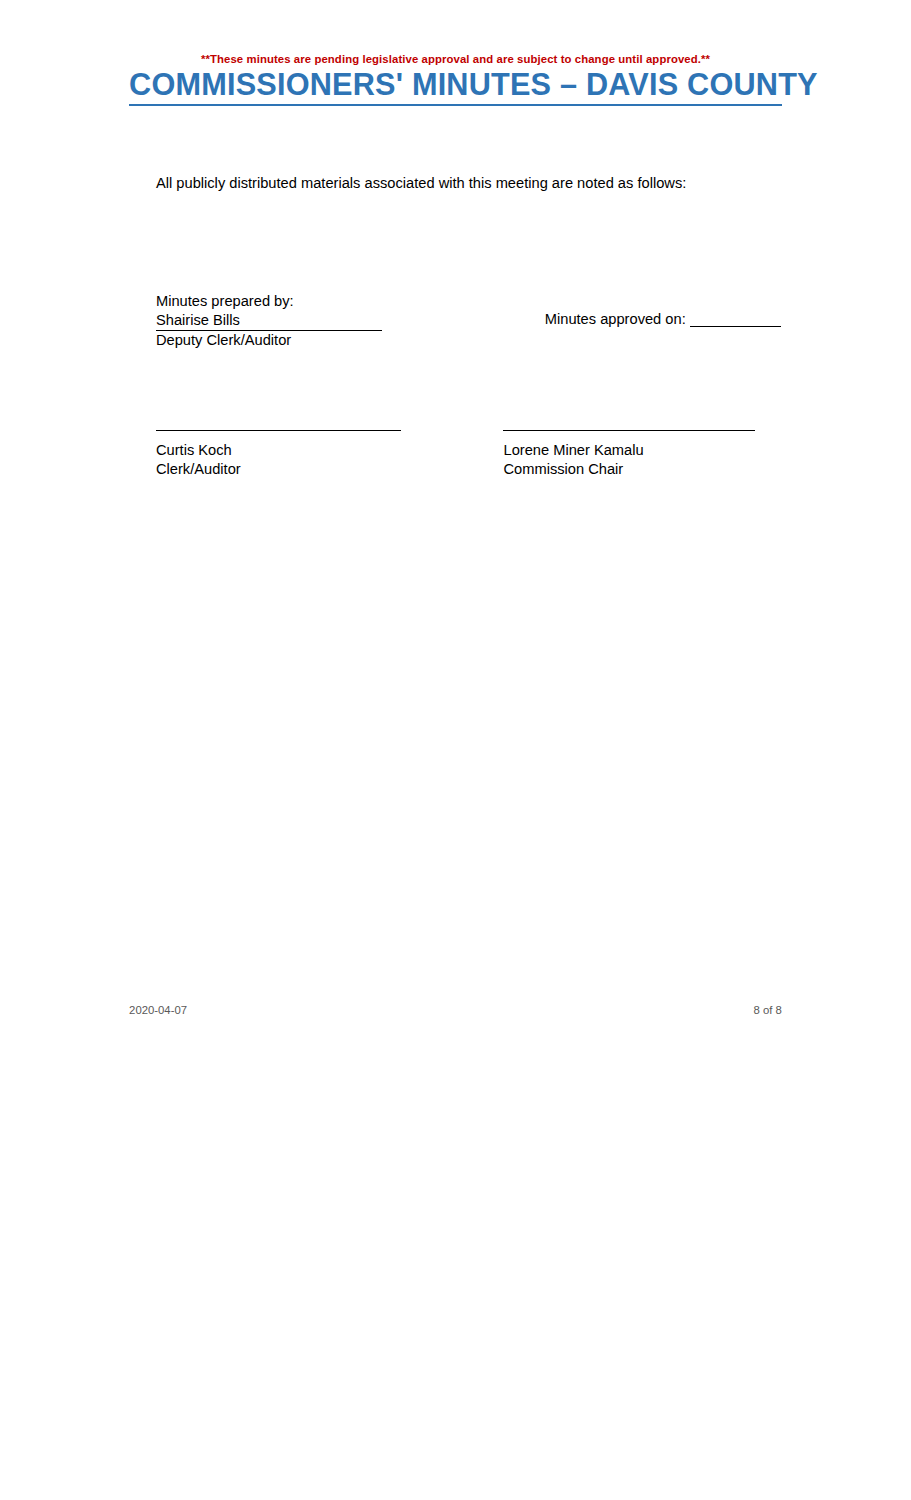**These minutes are pending legislative approval and are subject to change until approved.**
COMMISSIONERS' MINUTES – DAVIS COUNTY
All publicly distributed materials associated with this meeting are noted as follows:
Minutes prepared by:
Shairise Bills
Deputy Clerk/Auditor
Minutes approved on:
Curtis Koch
Clerk/Auditor
Lorene Miner Kamalu
Commission Chair
2020-04-07 8 of 8